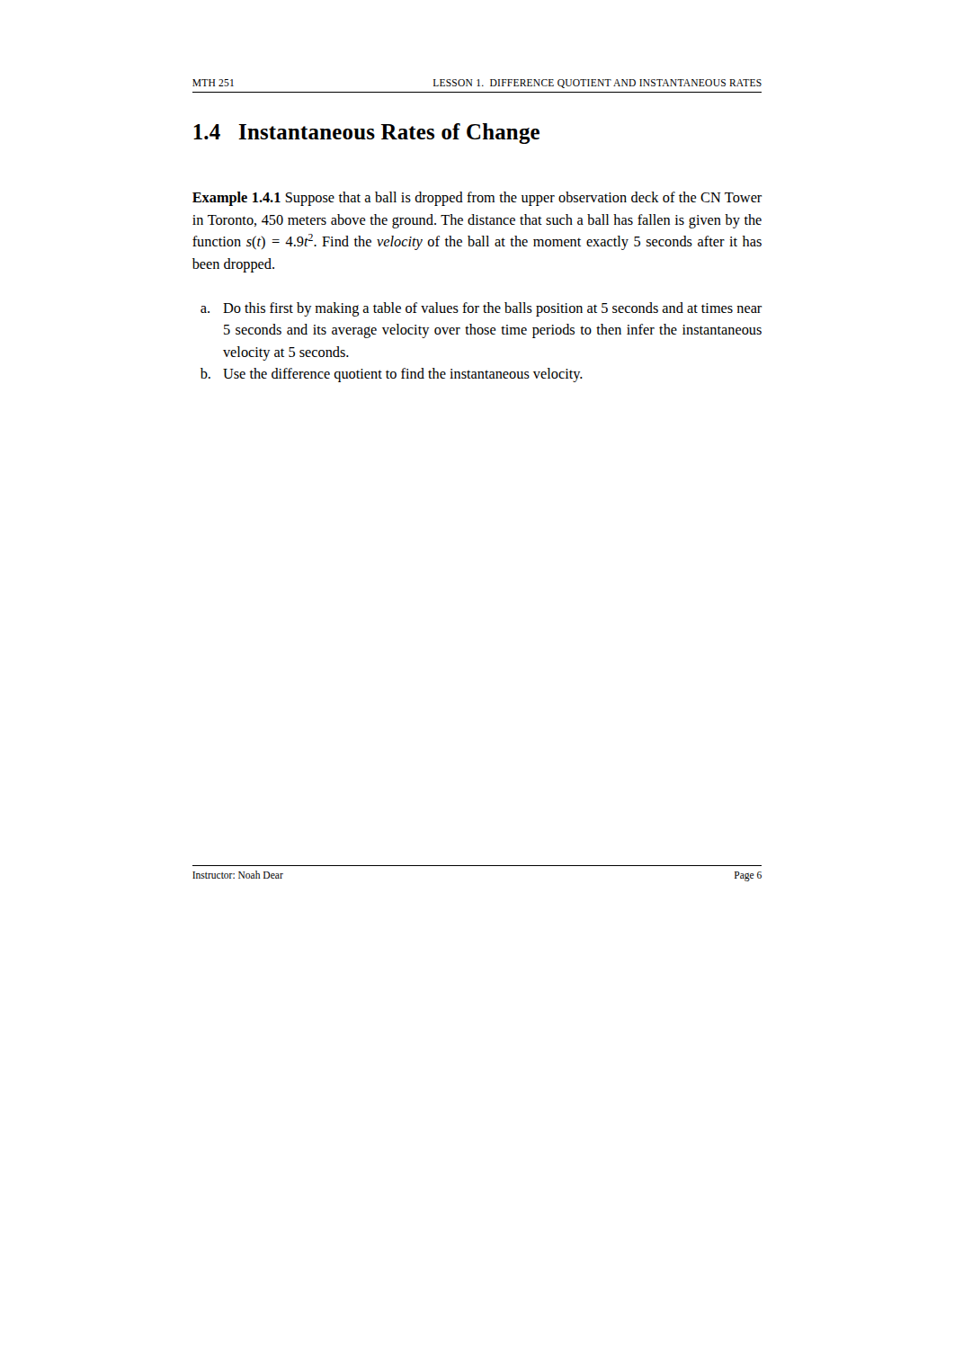MTH 251
Lesson 1. Difference Quotient and Instantaneous Rates
1.4 Instantaneous Rates of Change
Example 1.4.1 Suppose that a ball is dropped from the upper observation deck of the CN Tower in Toronto, 450 meters above the ground. The distance that such a ball has fallen is given by the function s(t) = 4.9t2. Find the velocity of the ball at the moment exactly 5 seconds after it has been dropped.
Do this first by making a table of values for the balls position at 5 seconds and at times near 5 seconds and its average velocity over those time periods to then infer the instantaneous velocity at 5 seconds.
Use the difference quotient to find the instantaneous velocity.
Instructor: Noah Dear
Page 6